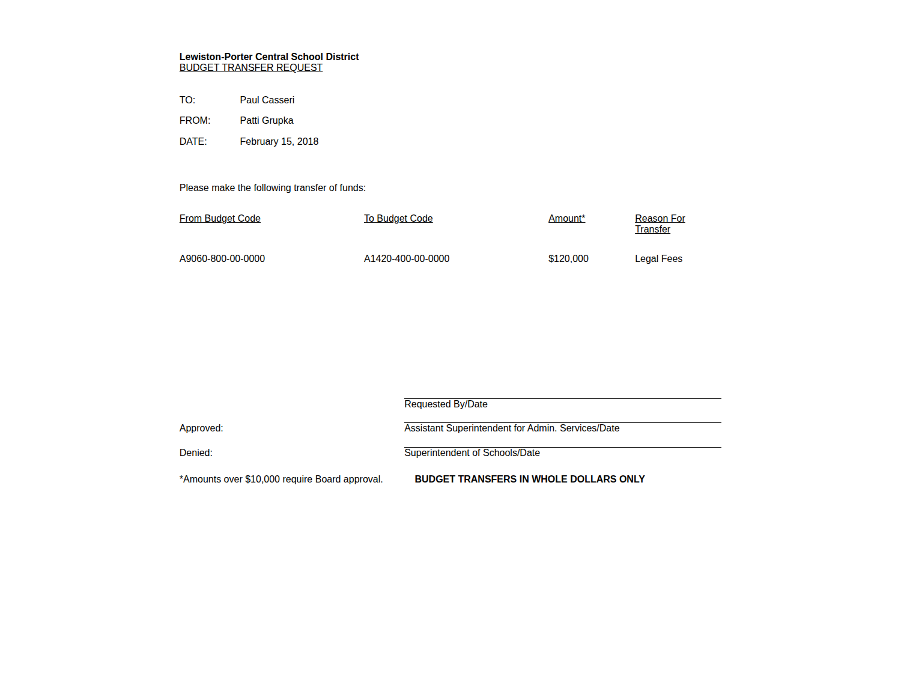Lewiston-Porter Central School District
BUDGET TRANSFER REQUEST
| TO: | Paul Casseri |
| FROM: | Patti Grupka |
| DATE: | February 15, 2018 |
Please make the following transfer of funds:
| From Budget Code | To Budget Code | Amount* | Reason For Transfer |
| --- | --- | --- | --- |
| A9060-800-00-0000 | A1420-400-00-0000 | $120,000 | Legal Fees |
| | Requested By/Date |
| Approved: | Assistant Superintendent for Admin. Services/Date |
| Denied: | Superintendent of Schools/Date |
*Amounts over $10,000 require Board approval. BUDGET TRANSFERS IN WHOLE DOLLARS ONLY